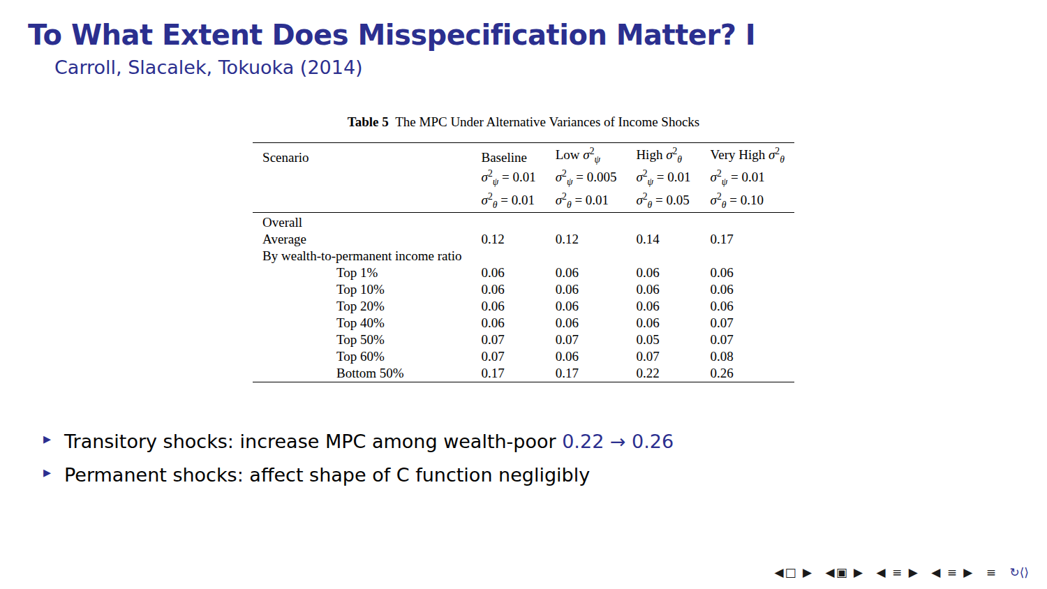To What Extent Does Misspecification Matter? I
Carroll, Slacalek, Tokuoka (2014)
Table 5 The MPC Under Alternative Variances of Income Shocks
| Scenario | Baseline | Low σ 2 ψ | High σ 2 θ | Very High σ 2 θ |
| | σ 2 ψ = 0.01 | σ 2 ψ = 0.005 | σ 2 ψ = 0.01 | σ 2 ψ = 0.01 |
| | σ 2 θ = 0.01 | σ 2 θ = 0.01 | σ 2 θ = 0.05 | σ 2 θ = 0.10 |
| Overall | | | | |
| Average | 0.12 | 0.12 | 0.14 | 0.17 |
| By wealth-to-permanent income ratio | | | | |
| Top 1% | 0.06 | 0.06 | 0.06 | 0.06 |
| Top 10% | 0.06 | 0.06 | 0.06 | 0.06 |
| Top 20% | 0.06 | 0.06 | 0.06 | 0.06 |
| Top 40% | 0.06 | 0.06 | 0.06 | 0.07 |
| Top 50% | 0.07 | 0.07 | 0.05 | 0.07 |
| Top 60% | 0.07 | 0.06 | 0.07 | 0.08 |
| Bottom 50% | 0.17 | 0.17 | 0.22 | 0.26 |
Transitory shocks: increase MPC among wealth-poor 0.22 → 0.26
Permanent shocks: affect shape of C function negligibly
◀□ ▶ ◀▣ ▶ ◀ ≡ ▶ ◀ ≡ ▶ ≡ ↻⟨⟩